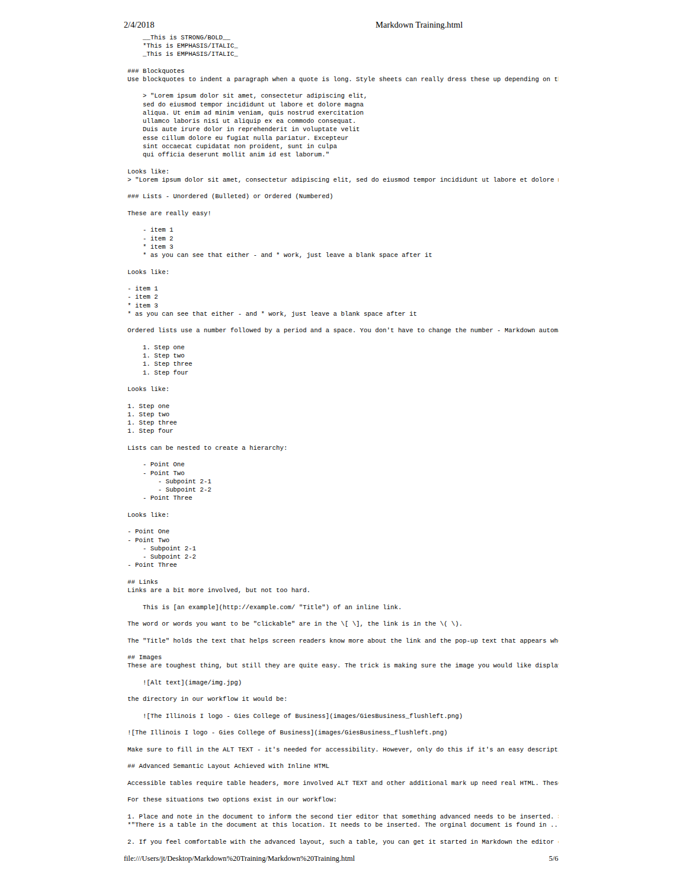2/4/2018 Markdown Training.html
     __This is STRONG/BOLD__
     *This is EMPHASIS/ITALIC_
     _This is EMPHASIS/ITALIC_

 ### Blockquotes
 Use blockquotes to indent a paragraph when a quote is long. Style sheets can really dress these up depending on the style needed. The > is use

     > "Lorem ipsum dolor sit amet, consectetur adipiscing elit,
     sed do eiusmod tempor incididunt ut labore et dolore magna
     aliqua. Ut enim ad minim veniam, quis nostrud exercitation
     ullamco laboris nisi ut aliquip ex ea commodo consequat.
     Duis aute irure dolor in reprehenderit in voluptate velit
     esse cillum dolore eu fugiat nulla pariatur. Excepteur
     sint occaecat cupidatat non proident, sunt in culpa
     qui officia deserunt mollit anim id est laborum."

 Looks like:
 > "Lorem ipsum dolor sit amet, consectetur adipiscing elit, sed do eiusmod tempor incididunt ut labore et dolore magna aliqua. Ut enim ad mini

 ### Lists - Unordered (Bulleted) or Ordered (Numbered)

 These are really easy!

     - item 1
     - item 2
     * item 3
     * as you can see that either - and * work, just leave a blank space after it

 Looks like:

 - item 1
 - item 2
 * item 3
 * as you can see that either - and * work, just leave a blank space after it

 Ordered lists use a number followed by a period and a space. You don't have to change the number - Markdown automatically counts for you.

     1. Step one
     1. Step two
     1. Step three
     1. Step four

 Looks like:

 1. Step one
 1. Step two
 1. Step three
 1. Step four

 Lists can be nested to create a hierarchy:

     - Point One
     - Point Two
         - Subpoint 2-1
         - Subpoint 2-2
     - Point Three

 Looks like:

 - Point One
 - Point Two
     - Subpoint 2-1
     - Subpoint 2-2
 - Point Three

 ## Links
 Links are a bit more involved, but not too hard.

     This is [an example](http://example.com/ "Title") of an inline link.

 The word or words you want to be "clickable" are in the \[ \], the link is in the \( \).

 The "Title" holds the text that helps screen readers know more about the link and the pop-up text that appears when you hover over a link with

 ## Images
 These are toughest thing, but still they are quite easy. The trick is making sure the image you would like displayed in the **images** folder

     ![Alt text](image/img.jpg)

 the directory in our workflow it would be:

     ![The Illinois I logo - Gies College of Business](images/GiesBusiness_flushleft.png)

 ![The Illinois I logo - Gies College of Business](images/GiesBusiness_flushleft.png)

 Make sure to fill in the ALT TEXT - it's needed for accessibility. However, only do this if it's an easy description. For example - **[A pictu

 ## Advanced Semantic Layout Achieved with Inline HTML

 Accessible tables require table headers, more involved ALT TEXT and other additional mark up need real HTML. These parts of the documents will

 For these situations two options exist in our workflow:

 1. Place and note in the document to inform the second tier editor that something advanced needs to be inserted. Somethings like:
 *"There is a table in the document at this location. It needs to be inserted. The orginal document is found in ....."*

 2. If you feel comfortable with the advanced layout, such a table, you can get it started in Markdown the editor can add the additional coding
file:///Users/jt/Desktop/Markdown%20Training/Markdown%20Training.html 5/6